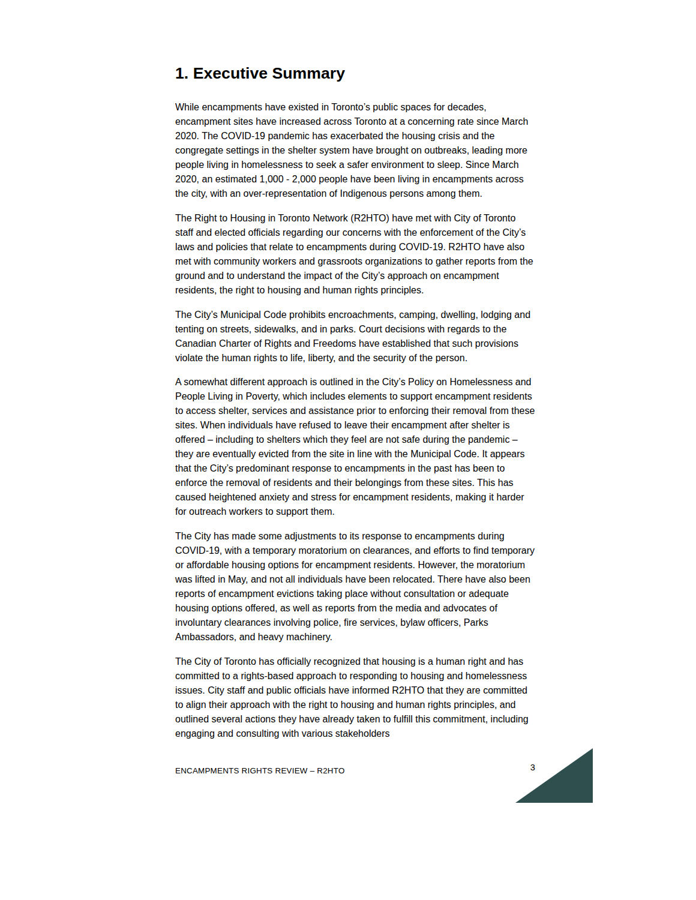1. Executive Summary
While encampments have existed in Toronto’s public spaces for decades, encampment sites have increased across Toronto at a concerning rate since March 2020. The COVID-19 pandemic has exacerbated the housing crisis and the congregate settings in the shelter system have brought on outbreaks, leading more people living in homelessness to seek a safer environment to sleep. Since March 2020, an estimated 1,000 - 2,000 people have been living in encampments across the city, with an over-representation of Indigenous persons among them.
The Right to Housing in Toronto Network (R2HTO) have met with City of Toronto staff and elected officials regarding our concerns with the enforcement of the City’s laws and policies that relate to encampments during COVID-19. R2HTO have also met with community workers and grassroots organizations to gather reports from the ground and to understand the impact of the City’s approach on encampment residents, the right to housing and human rights principles.
The City’s Municipal Code prohibits encroachments, camping, dwelling, lodging and tenting on streets, sidewalks, and in parks. Court decisions with regards to the Canadian Charter of Rights and Freedoms have established that such provisions violate the human rights to life, liberty, and the security of the person.
A somewhat different approach is outlined in the City’s Policy on Homelessness and People Living in Poverty, which includes elements to support encampment residents to access shelter, services and assistance prior to enforcing their removal from these sites. When individuals have refused to leave their encampment after shelter is offered – including to shelters which they feel are not safe during the pandemic – they are eventually evicted from the site in line with the Municipal Code. It appears that the City’s predominant response to encampments in the past has been to enforce the removal of residents and their belongings from these sites. This has caused heightened anxiety and stress for encampment residents, making it harder for outreach workers to support them.
The City has made some adjustments to its response to encampments during COVID-19, with a temporary moratorium on clearances, and efforts to find temporary or affordable housing options for encampment residents. However, the moratorium was lifted in May, and not all individuals have been relocated. There have also been reports of encampment evictions taking place without consultation or adequate housing options offered, as well as reports from the media and advocates of involuntary clearances involving police, fire services, bylaw officers, Parks Ambassadors, and heavy machinery.
The City of Toronto has officially recognized that housing is a human right and has committed to a rights-based approach to responding to housing and homelessness issues. City staff and public officials have informed R2HTO that they are committed to align their approach with the right to housing and human rights principles, and outlined several actions they have already taken to fulfill this commitment, including engaging and consulting with various stakeholders
ENCAMPMENTS RIGHTS REVIEW – R2HTO
3